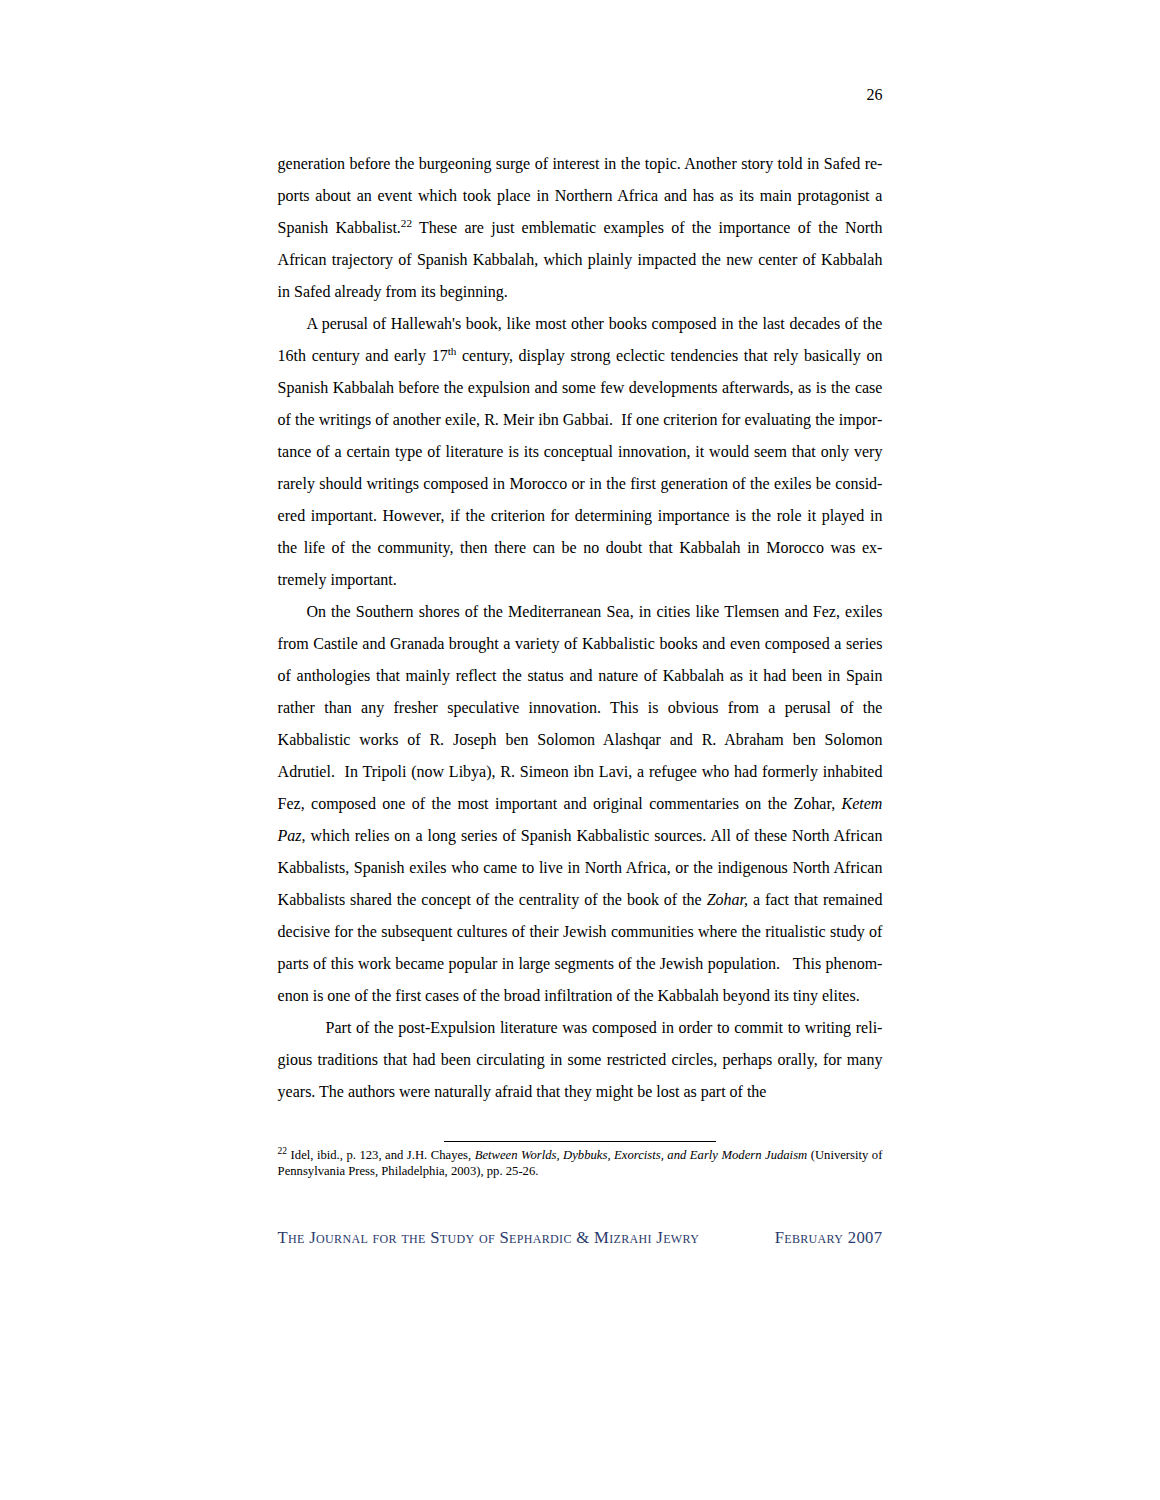26
generation before the burgeoning surge of interest in the topic. Another story told in Safed reports about an event which took place in Northern Africa and has as its main protagonist a Spanish Kabbalist.22 These are just emblematic examples of the importance of the North African trajectory of Spanish Kabbalah, which plainly impacted the new center of Kabbalah in Safed already from its beginning.
A perusal of Hallewah's book, like most other books composed in the last decades of the 16th century and early 17th century, display strong eclectic tendencies that rely basically on Spanish Kabbalah before the expulsion and some few developments afterwards, as is the case of the writings of another exile, R. Meir ibn Gabbai. If one criterion for evaluating the importance of a certain type of literature is its conceptual innovation, it would seem that only very rarely should writings composed in Morocco or in the first generation of the exiles be considered important. However, if the criterion for determining importance is the role it played in the life of the community, then there can be no doubt that Kabbalah in Morocco was extremely important.
On the Southern shores of the Mediterranean Sea, in cities like Tlemsen and Fez, exiles from Castile and Granada brought a variety of Kabbalistic books and even composed a series of anthologies that mainly reflect the status and nature of Kabbalah as it had been in Spain rather than any fresher speculative innovation. This is obvious from a perusal of the Kabbalistic works of R. Joseph ben Solomon Alashqar and R. Abraham ben Solomon Adrutiel. In Tripoli (now Libya), R. Simeon ibn Lavi, a refugee who had formerly inhabited Fez, composed one of the most important and original commentaries on the Zohar, Ketem Paz, which relies on a long series of Spanish Kabbalistic sources. All of these North African Kabbalists, Spanish exiles who came to live in North Africa, or the indigenous North African Kabbalists shared the concept of the centrality of the book of the Zohar, a fact that remained decisive for the subsequent cultures of their Jewish communities where the ritualistic study of parts of this work became popular in large segments of the Jewish population. This phenomenon is one of the first cases of the broad infiltration of the Kabbalah beyond its tiny elites.
Part of the post-Expulsion literature was composed in order to commit to writing religious traditions that had been circulating in some restricted circles, perhaps orally, for many years. The authors were naturally afraid that they might be lost as part of the
22 Idel, ibid., p. 123, and J.H. Chayes, Between Worlds, Dybbuks, Exorcists, and Early Modern Judaism (University of Pennsylvania Press, Philadelphia, 2003), pp. 25-26.
The Journal for the Study of Sephardic & Mizrahi Jewry February 2007